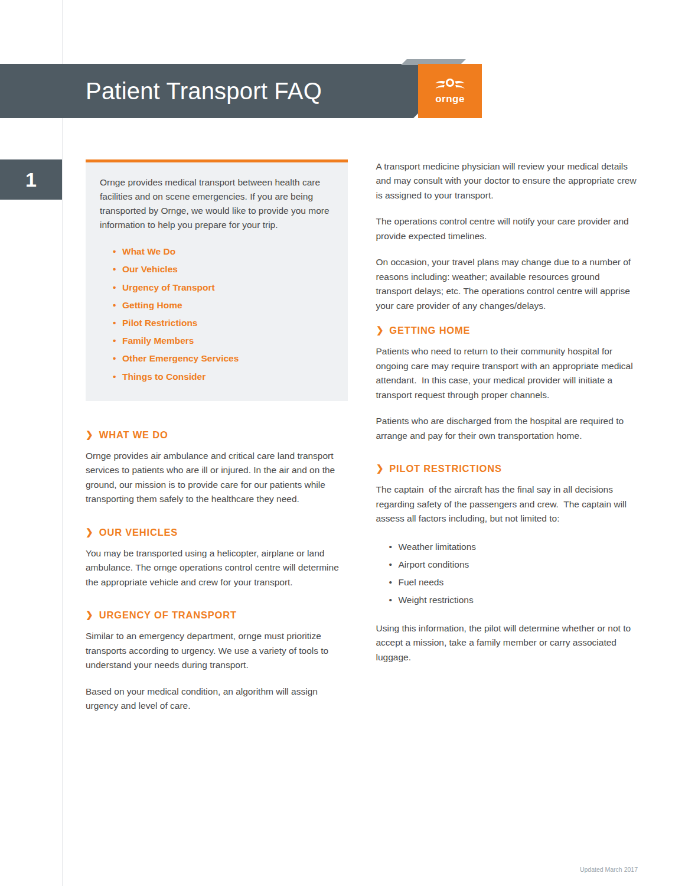Patient Transport FAQ
ornge
1
Ornge provides medical transport between health care facilities and on scene emergencies. If you are being transported by Ornge, we would like to provide you more information to help you prepare for your trip.
What We Do
Our Vehicles
Urgency of Transport
Getting Home
Pilot Restrictions
Family Members
Other Emergency Services
Things to Consider
❯What We Do
Ornge provides air ambulance and critical care land transport services to patients who are ill or injured. In the air and on the ground, our mission is to provide care for our patients while transporting them safely to the healthcare they need.
❯Our Vehicles
You may be transported using a helicopter, airplane or land ambulance. The ornge operations control centre will determine the appropriate vehicle and crew for your transport.
❯Urgency of Transport
Similar to an emergency department, ornge must prioritize transports according to urgency. We use a variety of tools to understand your needs during transport.
Based on your medical condition, an algorithm will assign urgency and level of care.
A transport medicine physician will review your medical details and may consult with your doctor to ensure the appropriate crew is assigned to your transport.
The operations control centre will notify your care provider and provide expected timelines.
On occasion, your travel plans may change due to a number of reasons including: weather; available resources ground transport delays; etc. The operations control centre will apprise your care provider of any changes/delays.
❯Getting Home
Patients who need to return to their community hospital for ongoing care may require transport with an appropriate medical attendant. In this case, your medical provider will initiate a transport request through proper channels.
Patients who are discharged from the hospital are required to arrange and pay for their own transportation home.
❯Pilot Restrictions
The captain of the aircraft has the final say in all decisions regarding safety of the passengers and crew. The captain will assess all factors including, but not limited to:
Weather limitations
Airport conditions
Fuel needs
Weight restrictions
Using this information, the pilot will determine whether or not to accept a mission, take a family member or carry associated luggage.
Updated March 2017